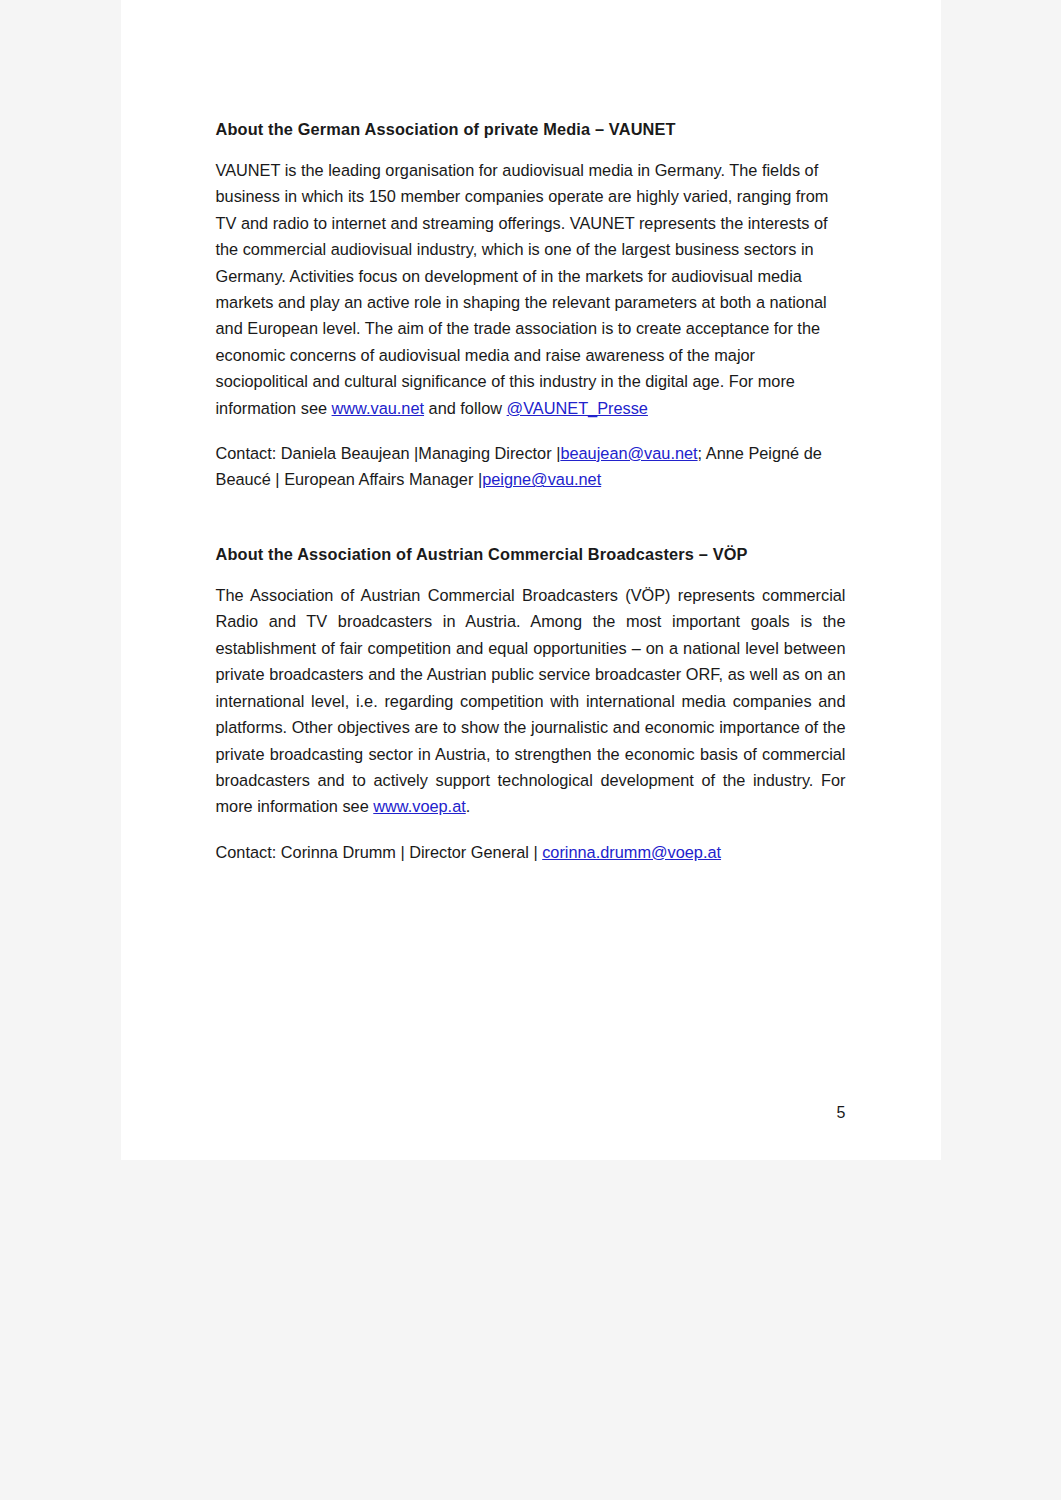About the German Association of private Media – VAUNET
VAUNET is the leading organisation for audiovisual media in Germany. The fields of business in which its 150 member companies operate are highly varied, ranging from TV and radio to internet and streaming offerings. VAUNET represents the interests of the commercial audiovisual industry, which is one of the largest business sectors in Germany. Activities focus on development of in the markets for audiovisual media markets and play an active role in shaping the relevant parameters at both a national and European level. The aim of the trade association is to create acceptance for the economic concerns of audiovisual media and raise awareness of the major sociopolitical and cultural significance of this industry in the digital age. For more information see www.vau.net and follow @VAUNET_Presse
Contact: Daniela Beaujean |Managing Director |beaujean@vau.net; Anne Peigné de Beaucé | European Affairs Manager |peigne@vau.net
About the Association of Austrian Commercial Broadcasters – VÖP
The Association of Austrian Commercial Broadcasters (VÖP) represents commercial Radio and TV broadcasters in Austria. Among the most important goals is the establishment of fair competition and equal opportunities – on a national level between private broadcasters and the Austrian public service broadcaster ORF, as well as on an international level, i.e. regarding competition with international media companies and platforms. Other objectives are to show the journalistic and economic importance of the private broadcasting sector in Austria, to strengthen the economic basis of commercial broadcasters and to actively support technological development of the industry. For more information see www.voep.at.
Contact: Corinna Drumm | Director General | corinna.drumm@voep.at
5